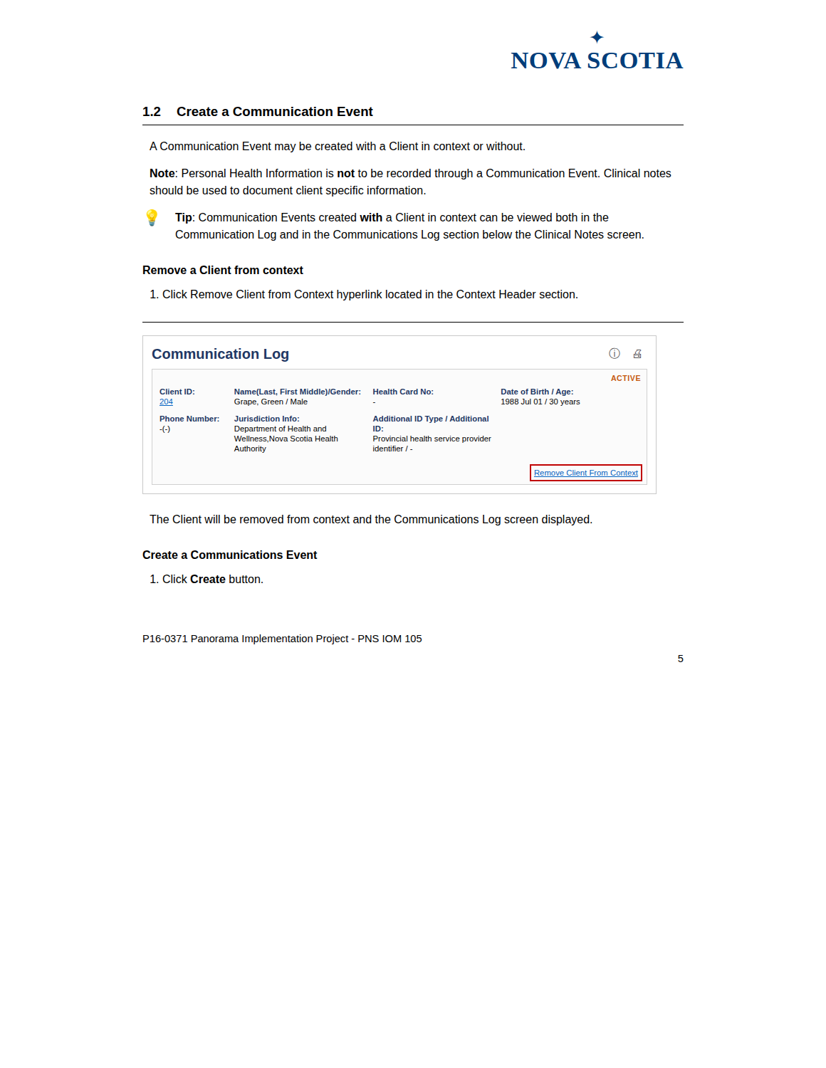✦
NOVA SCOTIA
1.2 Create a Communication Event
A Communication Event may be created with a Client in context or without.
Note: Personal Health Information is not to be recorded through a Communication Event. Clinical notes should be used to document client specific information.
💡 Tip: Communication Events created with a Client in context can be viewed both in the Communication Log and in the Communications Log section below the Clinical Notes screen.
Remove a Client from context
Click Remove Client from Context hyperlink located in the Context Header section.
Communication Log
ⓘ 🖨
ACTIVE
| Client ID: 204 | Name(Last, First Middle)/Gender: Grape, Green / Male | Health Card No: - | Date of Birth / Age: 1988 Jul 01 / 30 years |
| Phone Number: -(-) | Jurisdiction Info: Department of Health and Wellness,Nova Scotia Health Authority | Additional ID Type / Additional ID: Provincial health service provider identifier / - | |
Remove Client From Context
The Client will be removed from context and the Communications Log screen displayed.
Create a Communications Event
Click Create button.
P16-0371 Panorama Implementation Project - PNS IOM 105
5